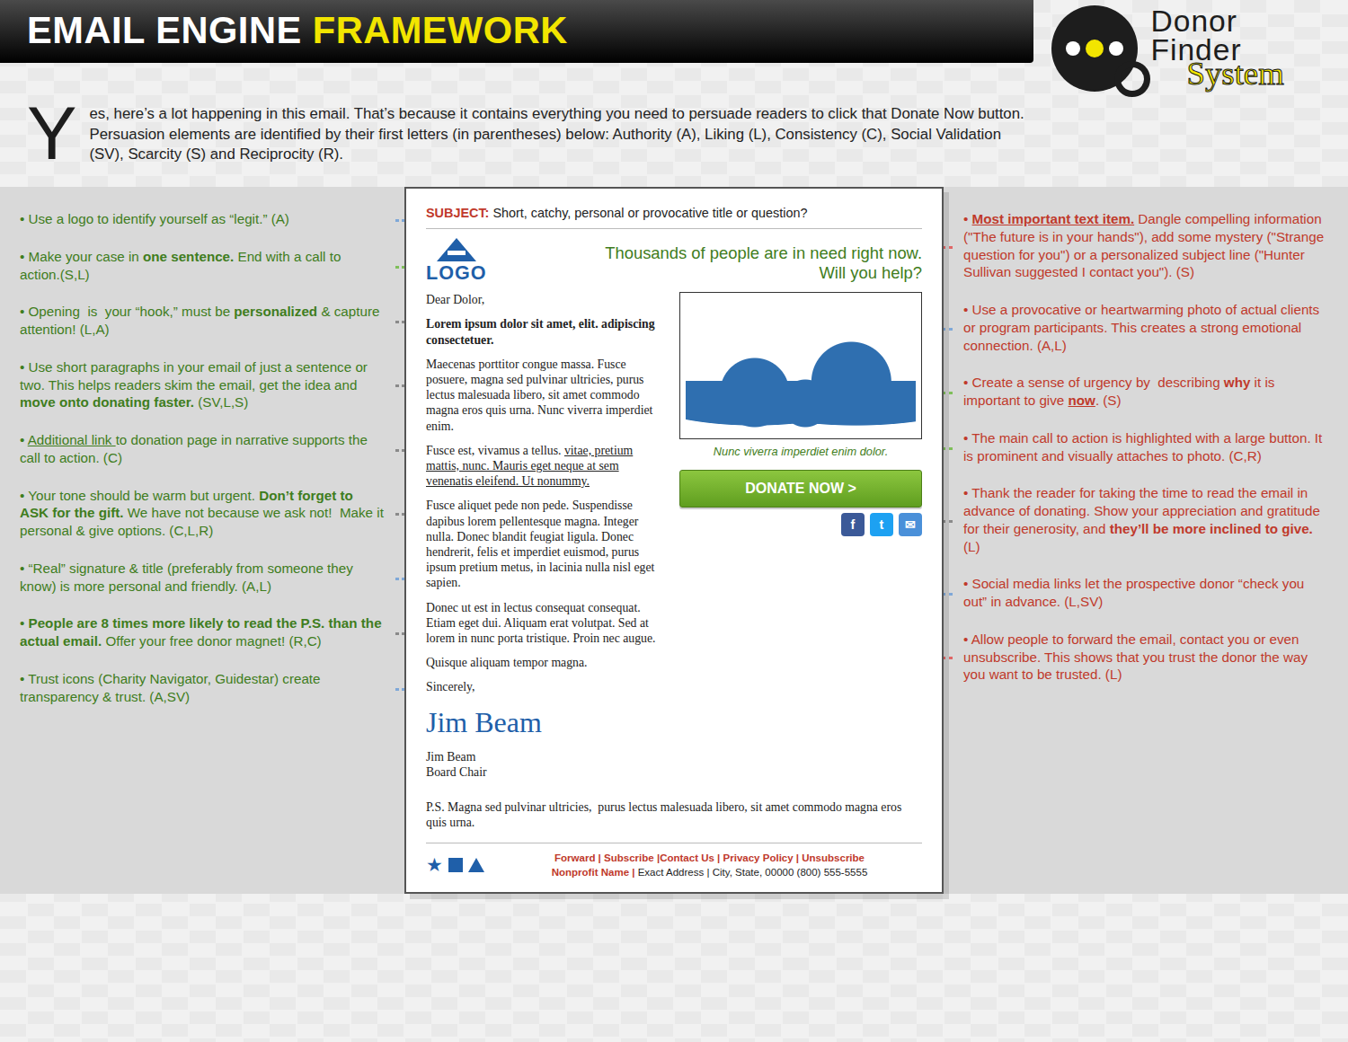Email Engine Framework
Donor Finder System
Y
es, here’s a lot happening in this email. That’s because it contains everything you need to persuade readers to click that Donate Now button. Persuasion elements are identified by their first letters (in parentheses) below: Authority (A), Liking (L), Consistency (C), Social Validation (SV), Scarcity (S) and Reciprocity (R).
• Use a logo to identify yourself as “legit.” (A)
• Make your case in one sentence. End with a call to action.(S,L)
• Opening is your “hook,” must be personalized & capture attention! (L,A)
• Use short paragraphs in your email of just a sentence or two. This helps readers skim the email, get the idea and move onto donating faster. (SV,L,S)
• Additional link to donation page in narrative supports the call to action. (C)
• Your tone should be warm but urgent. Don’t forget to ASK for the gift. We have not because we ask not! Make it personal & give options. (C,L,R)
• “Real” signature & title (preferably from someone they know) is more personal and friendly. (A,L)
• People are 8 times more likely to read the P.S. than the actual email. Offer your free donor magnet! (R,C)
• Trust icons (Charity Navigator, Guidestar) create transparency & trust. (A,SV)
SUBJECT: Short, catchy, personal or provocative title or question?
LOGO
Thousands of people are in need right now.
Will you help?
Dear Dolor,
Lorem ipsum dolor sit amet, elit. adipiscing consectetuer.
Maecenas porttitor congue massa. Fusce posuere, magna sed pulvinar ultricies, purus lectus malesuada libero, sit amet commodo magna eros quis urna. Nunc viverra imperdiet enim.
Fusce est, vivamus a tellus. vitae, pretium mattis, nunc. Mauris eget neque at sem venenatis eleifend. Ut nonummy.
Fusce aliquet pede non pede. Suspendisse dapibus lorem pellentesque magna. Integer nulla. Donec blandit feugiat ligula. Donec hendrerit, felis et imperdiet euismod, purus ipsum pretium metus, in lacinia nulla nisl eget sapien.
Donec ut est in lectus consequat consequat. Etiam eget dui. Aliquam erat volutpat. Sed at lorem in nunc porta tristique. Proin nec augue.
Quisque aliquam tempor magna.
Sincerely,
Jim Beam
Jim Beam
Board Chair
Nunc viverra imperdiet enim dolor.
DONATE NOW >
ft✉
P.S. Magna sed pulvinar ultricies, purus lectus malesuada libero, sit amet commodo magna eros quis urna.
★
Forward | Subscribe |Contact Us | Privacy Policy | Unsubscribe
Nonprofit Name | Exact Address | City, State, 00000 (800) 555-5555
• Most important text item. Dangle compelling information ("The future is in your hands"), add some mystery ("Strange question for you") or a personalized subject line ("Hunter Sullivan suggested I contact you"). (S)
• Use a provocative or heartwarming photo of actual clients or program participants. This creates a strong emotional connection. (A,L)
• Create a sense of urgency by describing why it is important to give now. (S)
• The main call to action is highlighted with a large button. It is prominent and visually attaches to photo. (C,R)
• Thank the reader for taking the time to read the email in advance of donating. Show your appreciation and gratitude for their generosity, and they’ll be more inclined to give. (L)
• Social media links let the prospective donor “check you out” in advance. (L,SV)
• Allow people to forward the email, contact you or even unsubscribe. This shows that you trust the donor the way you want to be trusted. (L)